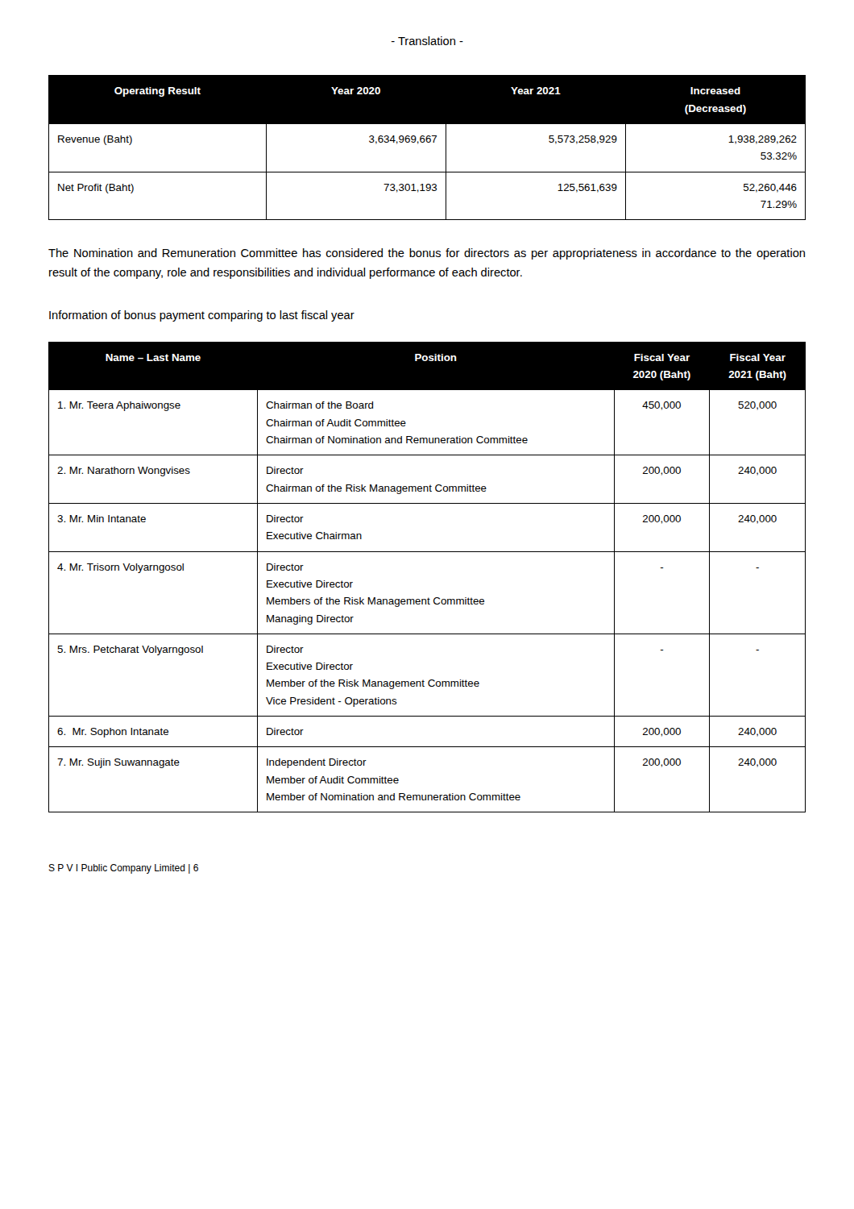- Translation -
| Operating Result | Year 2020 | Year 2021 | Increased (Decreased) |
| --- | --- | --- | --- |
| Revenue (Baht) | 3,634,969,667 | 5,573,258,929 | 1,938,289,262 53.32% |
| Net Profit (Baht) | 73,301,193 | 125,561,639 | 52,260,446 71.29% |
The Nomination and Remuneration Committee has considered the bonus for directors as per appropriateness in accordance to the operation result of the company, role and responsibilities and individual performance of each director.
Information of bonus payment comparing to last fiscal year
| Name – Last Name | Position | Fiscal Year 2020 (Baht) | Fiscal Year 2021 (Baht) |
| --- | --- | --- | --- |
| 1. Mr. Teera Aphaiwongse | Chairman of the Board Chairman of Audit Committee Chairman of Nomination and Remuneration Committee | 450,000 | 520,000 |
| 2. Mr. Narathorn Wongvises | Director Chairman of the Risk Management Committee | 200,000 | 240,000 |
| 3. Mr. Min Intanate | Director Executive Chairman | 200,000 | 240,000 |
| 4. Mr. Trisorn Volyarngosol | Director Executive Director Members of the Risk Management Committee Managing Director | - | - |
| 5. Mrs. Petcharat Volyarngosol | Director Executive Director Member of the Risk Management Committee Vice President - Operations | - | - |
| 6. Mr. Sophon Intanate | Director | 200,000 | 240,000 |
| 7. Mr. Sujin Suwannagate | Independent Director Member of Audit Committee Member of Nomination and Remuneration Committee | 200,000 | 240,000 |
S P V I Public Company Limited | 6